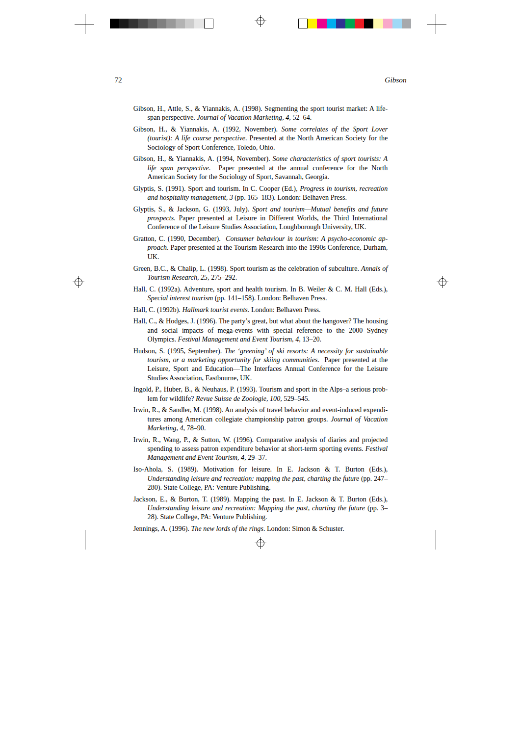72 Gibson
Gibson, H., Attle, S., & Yiannakis, A. (1998). Segmenting the sport tourist market: A lifespan perspective. Journal of Vacation Marketing, 4, 52–64.
Gibson, H., & Yiannakis, A. (1992, November). Some correlates of the Sport Lover (tourist): A life course perspective. Presented at the North American Society for the Sociology of Sport Conference, Toledo, Ohio.
Gibson, H., & Yiannakis, A. (1994, November). Some characteristics of sport tourists: A life span perspective. Paper presented at the annual conference for the North American Society for the Sociology of Sport, Savannah, Georgia.
Glyptis, S. (1991). Sport and tourism. In C. Cooper (Ed.), Progress in tourism, recreation and hospitality management, 3 (pp. 165–183). London: Belhaven Press.
Glyptis, S., & Jackson, G. (1993, July). Sport and tourism—Mutual benefits and future prospects. Paper presented at Leisure in Different Worlds, the Third International Conference of the Leisure Studies Association, Loughborough University, UK.
Gratton, C. (1990, December). Consumer behaviour in tourism: A psycho-economic approach. Paper presented at the Tourism Research into the 1990s Conference, Durham, UK.
Green, B.C., & Chalip, L. (1998). Sport tourism as the celebration of subculture. Annals of Tourism Research, 25, 275–292.
Hall, C. (1992a). Adventure, sport and health tourism. In B. Weiler & C. M. Hall (Eds.), Special interest tourism (pp. 141–158). London: Belhaven Press.
Hall, C. (1992b). Hallmark tourist events. London: Belhaven Press.
Hall, C., & Hodges, J. (1996). The party’s great, but what about the hangover? The housing and social impacts of mega-events with special reference to the 2000 Sydney Olympics. Festival Management and Event Tourism, 4, 13–20.
Hudson, S. (1995, September). The ‘greening’ of ski resorts: A necessity for sustainable tourism, or a marketing opportunity for skiing communities. Paper presented at the Leisure, Sport and Education—The Interfaces Annual Conference for the Leisure Studies Association, Eastbourne, UK.
Ingold, P., Huber, B., & Neuhaus, P. (1993). Tourism and sport in the Alps–a serious problem for wildlife? Revue Suisse de Zoologie, 100, 529–545.
Irwin, R., & Sandler, M. (1998). An analysis of travel behavior and event-induced expenditures among American collegiate championship patron groups. Journal of Vacation Marketing, 4, 78–90.
Irwin, R., Wang, P., & Sutton, W. (1996). Comparative analysis of diaries and projected spending to assess patron expenditure behavior at short-term sporting events. Festival Management and Event Tourism, 4, 29–37.
Iso-Ahola, S. (1989). Motivation for leisure. In E. Jackson & T. Burton (Eds.), Understanding leisure and recreation: mapping the past, charting the future (pp. 247–280). State College, PA: Venture Publishing.
Jackson, E., & Burton, T. (1989). Mapping the past. In E. Jackson & T. Burton (Eds.), Understanding leisure and recreation: Mapping the past, charting the future (pp. 3–28). State College, PA: Venture Publishing.
Jennings, A. (1996). The new lords of the rings. London: Simon & Schuster.